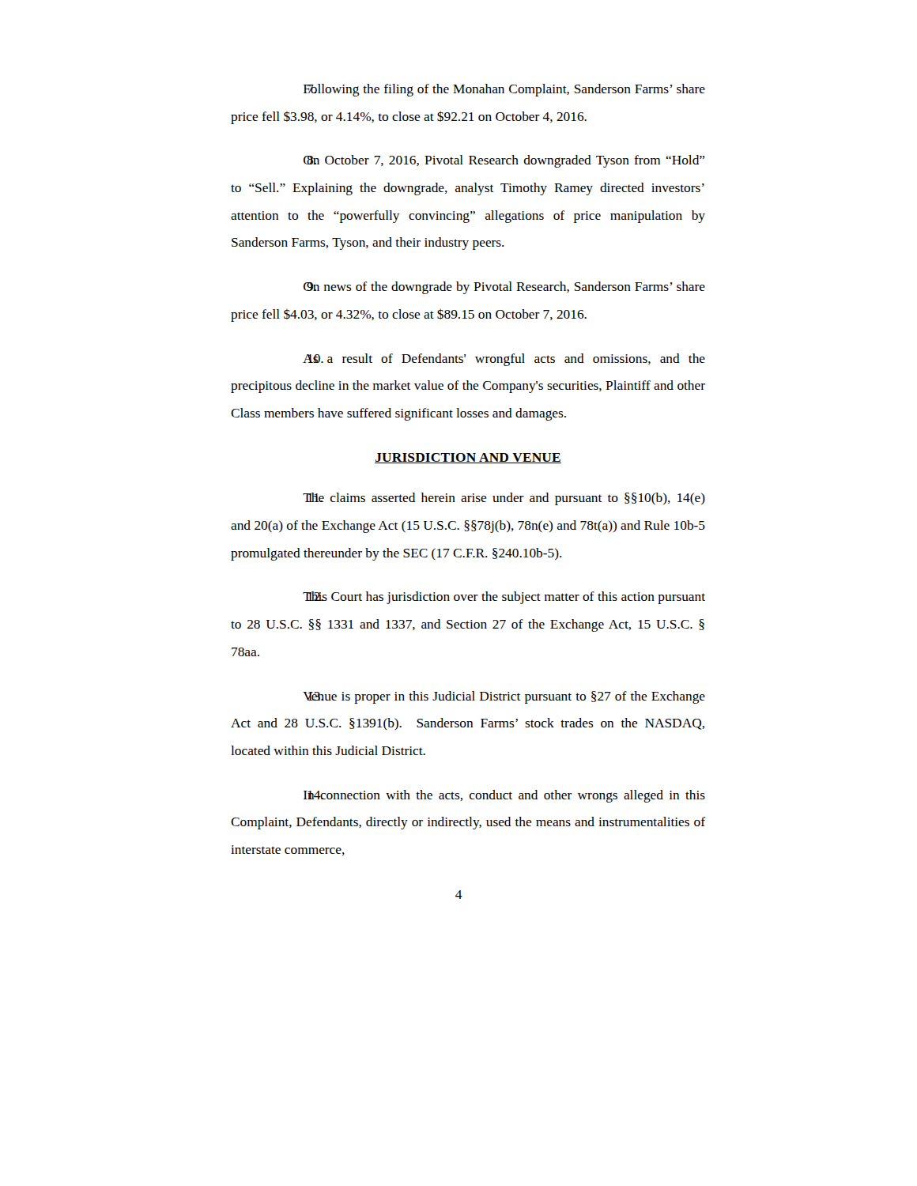7. Following the filing of the Monahan Complaint, Sanderson Farms’ share price fell $3.98, or 4.14%, to close at $92.21 on October 4, 2016.
8. On October 7, 2016, Pivotal Research downgraded Tyson from “Hold” to “Sell.” Explaining the downgrade, analyst Timothy Ramey directed investors’ attention to the “powerfully convincing” allegations of price manipulation by Sanderson Farms, Tyson, and their industry peers.
9. On news of the downgrade by Pivotal Research, Sanderson Farms’ share price fell $4.03, or 4.32%, to close at $89.15 on October 7, 2016.
10. As a result of Defendants' wrongful acts and omissions, and the precipitous decline in the market value of the Company's securities, Plaintiff and other Class members have suffered significant losses and damages.
JURISDICTION AND VENUE
11. The claims asserted herein arise under and pursuant to §§10(b), 14(e) and 20(a) of the Exchange Act (15 U.S.C. §§78j(b), 78n(e) and 78t(a)) and Rule 10b-5 promulgated thereunder by the SEC (17 C.F.R. §240.10b-5).
12. This Court has jurisdiction over the subject matter of this action pursuant to 28 U.S.C. §§ 1331 and 1337, and Section 27 of the Exchange Act, 15 U.S.C. § 78aa.
13. Venue is proper in this Judicial District pursuant to §27 of the Exchange Act and 28 U.S.C. §1391(b). Sanderson Farms’ stock trades on the NASDAQ, located within this Judicial District.
14. In connection with the acts, conduct and other wrongs alleged in this Complaint, Defendants, directly or indirectly, used the means and instrumentalities of interstate commerce,
4